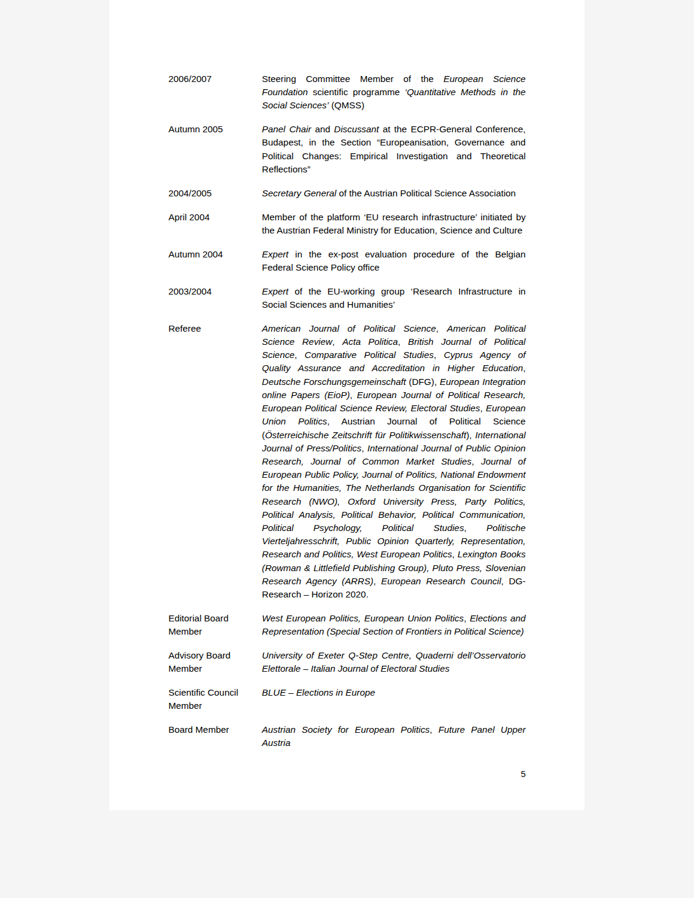2006/2007
Steering Committee Member of the European Science Foundation scientific programme ‘Quantitative Methods in the Social Sciences’ (QMSS)
Autumn 2005
Panel Chair and Discussant at the ECPR-General Conference, Budapest, in the Section “Europeanisation, Governance and Political Changes: Empirical Investigation and Theoretical Reflections”
2004/2005
Secretary General of the Austrian Political Science Association
April 2004
Member of the platform ‘EU research infrastructure’ initiated by the Austrian Federal Ministry for Education, Science and Culture
Autumn 2004
Expert in the ex-post evaluation procedure of the Belgian Federal Science Policy office
2003/2004
Expert of the EU-working group ‘Research Infrastructure in Social Sciences and Humanities’
Referee
American Journal of Political Science, American Political Science Review, Acta Politica, British Journal of Political Science, Comparative Political Studies, Cyprus Agency of Quality Assurance and Accreditation in Higher Education, Deutsche Forschungsgemeinschaft (DFG), European Integration online Papers (EioP), European Journal of Political Research, European Political Science Review, Electoral Studies, European Union Politics, Austrian Journal of Political Science (Österreichische Zeitschrift für Politikwissenschaft), International Journal of Press/Politics, International Journal of Public Opinion Research, Journal of Common Market Studies, Journal of European Public Policy, Journal of Politics, National Endowment for the Humanities, The Netherlands Organisation for Scientific Research (NWO), Oxford University Press, Party Politics, Political Analysis, Political Behavior, Political Communication, Political Psychology, Political Studies, Politische Vierteljahresschrift, Public Opinion Quarterly, Representation, Research and Politics, West European Politics, Lexington Books (Rowman & Littlefield Publishing Group), Pluto Press, Slovenian Research Agency (ARRS), European Research Council, DG-Research – Horizon 2020.
Editorial Board Member
West European Politics, European Union Politics, Elections and Representation (Special Section of Frontiers in Political Science)
Advisory Board Member
University of Exeter Q-Step Centre, Quaderni dell’Osservatorio Elettorale – Italian Journal of Electoral Studies
Scientific Council Member
BLUE – Elections in Europe
Board Member
Austrian Society for European Politics, Future Panel Upper Austria
5